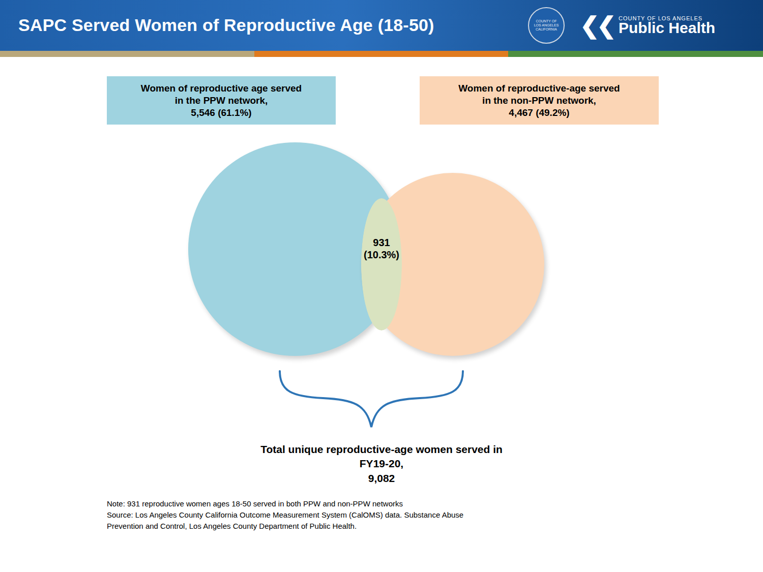SAPC Served Women of Reproductive Age (18-50)
COUNTY OF
LOS ANGELES
CALIFORNIA
❮❮
County of Los Angeles Public Health
Women of reproductive age served
in the PPW network,
5,546 (61.1%)
Women of reproductive-age served
in the non-PPW network,
4,467 (49.2%)
931
(10.3%)
Total unique reproductive-age women served in
FY19-20,
9,082
Note: 931 reproductive women ages 18-50 served in both PPW and non-PPW networks
Source: Los Angeles County California Outcome Measurement System (CalOMS) data. Substance Abuse
Prevention and Control, Los Angeles County Department of Public Health.